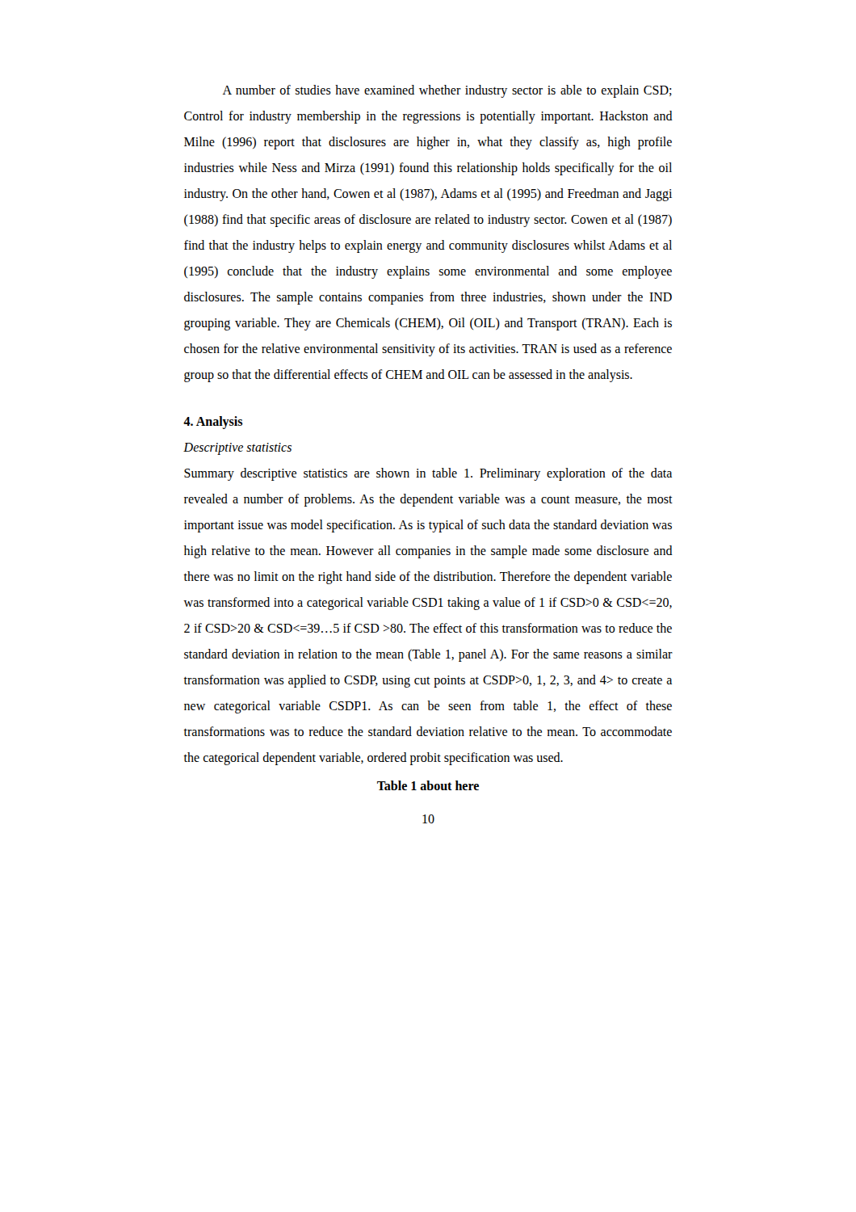A number of studies have examined whether industry sector is able to explain CSD; Control for industry membership in the regressions is potentially important. Hackston and Milne (1996) report that disclosures are higher in, what they classify as, high profile industries while Ness and Mirza (1991) found this relationship holds specifically for the oil industry. On the other hand, Cowen et al (1987), Adams et al (1995) and Freedman and Jaggi (1988) find that specific areas of disclosure are related to industry sector. Cowen et al (1987) find that the industry helps to explain energy and community disclosures whilst Adams et al (1995) conclude that the industry explains some environmental and some employee disclosures. The sample contains companies from three industries, shown under the IND grouping variable. They are Chemicals (CHEM), Oil (OIL) and Transport (TRAN). Each is chosen for the relative environmental sensitivity of its activities. TRAN is used as a reference group so that the differential effects of CHEM and OIL can be assessed in the analysis.
4. Analysis
Descriptive statistics
Summary descriptive statistics are shown in table 1. Preliminary exploration of the data revealed a number of problems. As the dependent variable was a count measure, the most important issue was model specification. As is typical of such data the standard deviation was high relative to the mean. However all companies in the sample made some disclosure and there was no limit on the right hand side of the distribution. Therefore the dependent variable was transformed into a categorical variable CSD1 taking a value of 1 if CSD>0 & CSD<=20, 2 if CSD>20 & CSD<=39…5 if CSD >80. The effect of this transformation was to reduce the standard deviation in relation to the mean (Table 1, panel A). For the same reasons a similar transformation was applied to CSDP, using cut points at CSDP>0, 1, 2, 3, and 4> to create a new categorical variable CSDP1. As can be seen from table 1, the effect of these transformations was to reduce the standard deviation relative to the mean. To accommodate the categorical dependent variable, ordered probit specification was used.
Table 1 about here
10